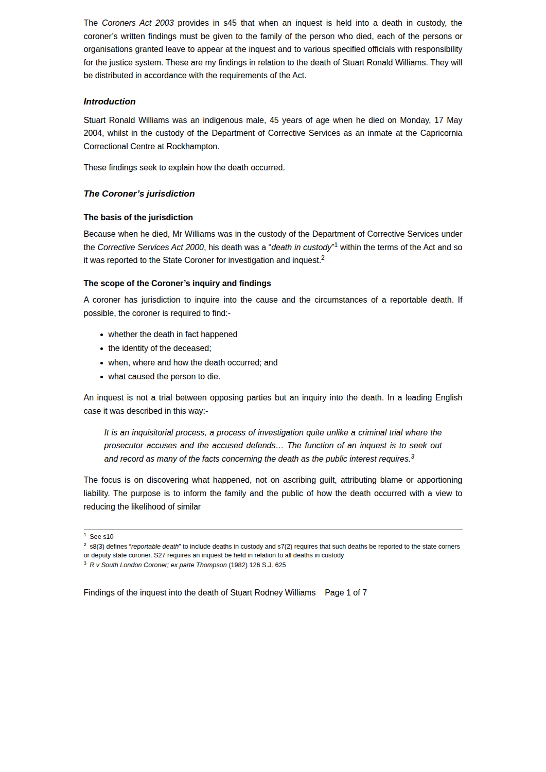The Coroners Act 2003 provides in s45 that when an inquest is held into a death in custody, the coroner’s written findings must be given to the family of the person who died, each of the persons or organisations granted leave to appear at the inquest and to various specified officials with responsibility for the justice system. These are my findings in relation to the death of Stuart Ronald Williams. They will be distributed in accordance with the requirements of the Act.
Introduction
Stuart Ronald Williams was an indigenous male, 45 years of age when he died on Monday, 17 May 2004, whilst in the custody of the Department of Corrective Services as an inmate at the Capricornia Correctional Centre at Rockhampton.
These findings seek to explain how the death occurred.
The Coroner’s jurisdiction
The basis of the jurisdiction
Because when he died, Mr Williams was in the custody of the Department of Corrective Services under the Corrective Services Act 2000, his death was a “death in custody”1 within the terms of the Act and so it was reported to the State Coroner for investigation and inquest.2
The scope of the Coroner’s inquiry and findings
A coroner has jurisdiction to inquire into the cause and the circumstances of a reportable death. If possible, the coroner is required to find:-
whether the death in fact happened
the identity of the deceased;
when, where and how the death occurred; and
what caused the person to die.
An inquest is not a trial between opposing parties but an inquiry into the death. In a leading English case it was described in this way:-
It is an inquisitorial process, a process of investigation quite unlike a criminal trial where the prosecutor accuses and the accused defends… The function of an inquest is to seek out and record as many of the facts concerning the death as the public interest requires.3
The focus is on discovering what happened, not on ascribing guilt, attributing blame or apportioning liability. The purpose is to inform the family and the public of how the death occurred with a view to reducing the likelihood of similar
1 See s10
2 s8(3) defines “reportable death” to include deaths in custody and s7(2) requires that such deaths be reported to the state corners or deputy state coroner. S27 requires an inquest be held in relation to all deaths in custody
3 R v South London Coroner; ex parte Thompson (1982) 126 S.J. 625
Findings of the inquest into the death of Stuart Rodney Williams Page 1 of 7